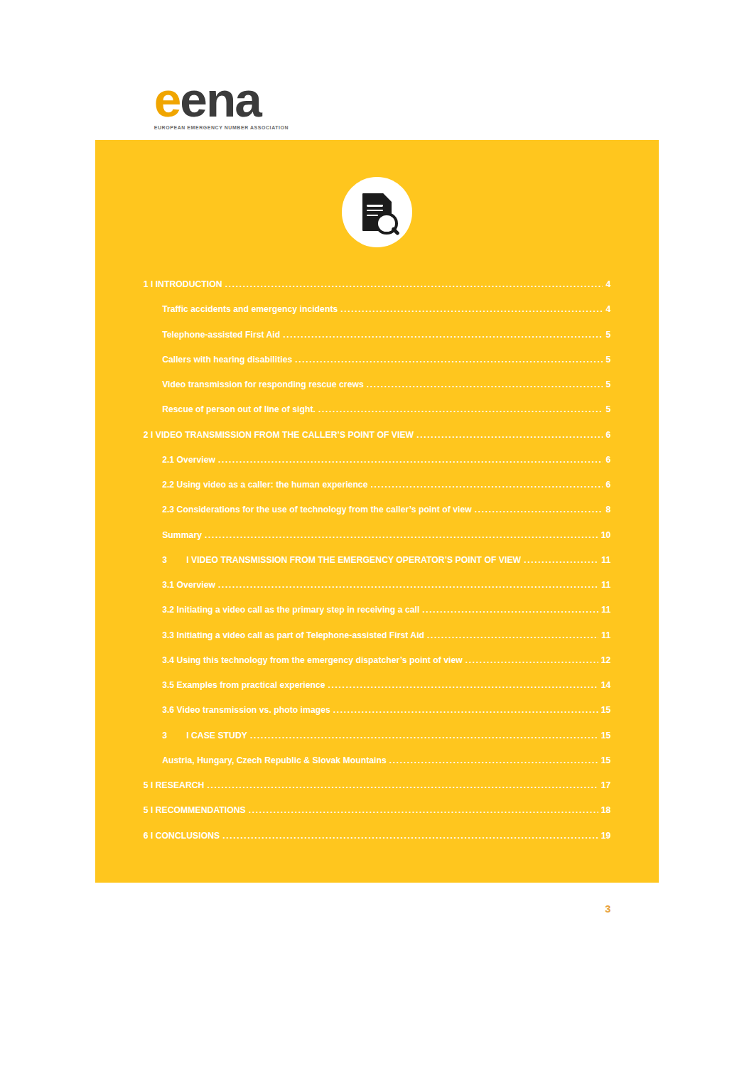eena
EUROPEAN EMERGENCY NUMBER ASSOCIATION
1 l INTRODUCTION ................................................................................................................................. 4
Traffic accidents and emergency incidents ................................................................................................. 4
Telephone-assisted First Aid ............................................................................................................. 5
Callers with hearing disabilities .......................................................................................................... 5
Video transmission for responding rescue crews ......................................................................................... 5
Rescue of person out of line of sight. .................................................................................................. 5
2 l VIDEO TRANSMISSION FROM THE CALLER’S POINT OF VIEW ............................................................. 6
2.1 Overview ................................................................................................................................. 6
2.2 Using video as a caller: the human experience ....................................................................................... 6
2.3 Considerations for the use of technology from the caller’s point of view ....................................... 8
Summary ......................................................................................................................................... 10
3 l VIDEO TRANSMISSION FROM THE EMERGENCY OPERATOR’S POINT OF VIEW ........................................... 11
3.1 Overview ................................................................................................................................. 11
3.2 Initiating a video call as the primary step in receiving a call ........................................................... 11
3.3 Initiating a video call as part of Telephone-assisted First Aid ......................................................... 11
3.4 Using this technology from the emergency dispatcher’s point of view ......................................... 12
3.5 Examples from practical experience ................................................................................................. 14
3.6 Video transmission vs. photo images ................................................................................................. 15
3 l CASE STUDY ................................................................................................................................. 15
Austria, Hungary, Czech Republic & Slovak Mountains ................................................................................. 15
5 l RESEARCH ................................................................................................................................. 17
5 l RECOMMENDATIONS ................................................................................................................. 18
6 l CONCLUSIONS ................................................................................................................................. 19
3